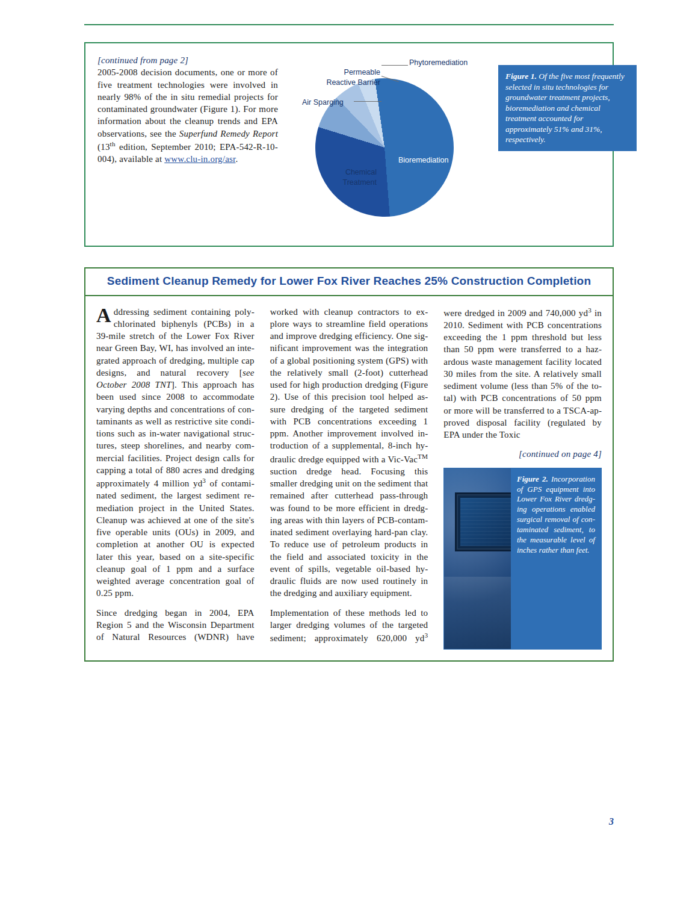[continued from page 2]
2005-2008 decision documents, one or more of five treatment technologies were involved in nearly 98% of the in situ remedial projects for contaminated groundwater (Figure 1). For more information about the cleanup trends and EPA observations, see the Superfund Remedy Report (13th edition, September 2010; EPA-542-R-10-004), available at www.clu-in.org/asr.
Phytoremediation
Permeable
Reactive Barrier
Air Sparging
Bioremediation
Chemical
Treatment
Figure 1. Of the five most frequently selected in situ technologies for groundwater treatment projects, bioremediation and chemical treatment accounted for approximately 51% and 31%, respectively.
Sediment Cleanup Remedy for Lower Fox River Reaches 25% Construction Completion
Addressing sediment containing polychlorinated biphenyls (PCBs) in a 39-mile stretch of the Lower Fox River near Green Bay, WI, has involved an integrated approach of dredging, multiple cap designs, and natural recovery [see October 2008 TNT]. This approach has been used since 2008 to accommodate varying depths and concentrations of contaminants as well as restrictive site conditions such as in-water navigational structures, steep shorelines, and nearby commercial facilities. Project design calls for capping a total of 880 acres and dredging approximately 4 million yd3 of contaminated sediment, the largest sediment remediation project in the United States. Cleanup was achieved at one of the site's five operable units (OUs) in 2009, and completion at another OU is expected later this year, based on a site-specific cleanup goal of 1 ppm and a surface weighted average concentration goal of 0.25 ppm.
Since dredging began in 2004, EPA Region 5 and the Wisconsin Department of Natural Resources (WDNR) have worked with cleanup contractors to explore ways to streamline field operations and improve dredging efficiency. One significant improvement was the integration of a global positioning system (GPS) with the relatively small (2-foot) cutterhead used for high production dredging (Figure 2). Use of this precision tool helped assure dredging of the targeted sediment with PCB concentrations exceeding 1 ppm. Another improvement involved introduction of a supplemental, 8-inch hydraulic dredge equipped with a Vic-VacTM suction dredge head. Focusing this smaller dredging unit on the sediment that remained after cutterhead pass-through was found to be more efficient in dredging areas with thin layers of PCB-contaminated sediment overlaying hard-pan clay. To reduce use of petroleum products in the field and associated toxicity in the event of spills, vegetable oil-based hydraulic fluids are now used routinely in the dredging and auxiliary equipment.
Implementation of these methods led to larger dredging volumes of the targeted sediment; approximately 620,000 yd3 were dredged in 2009 and 740,000 yd3 in 2010. Sediment with PCB concentrations exceeding the 1 ppm threshold but less than 50 ppm were transferred to a hazardous waste management facility located 30 miles from the site. A relatively small sediment volume (less than 5% of the total) with PCB concentrations of 50 ppm or more will be transferred to a TSCA-approved disposal facility (regulated by EPA under the Toxic
[continued on page 4]
Figure 2. Incorporation of GPS equipment into Lower Fox River dredging operations enabled surgical removal of contaminated sediment, to the measurable level of inches rather than feet.
3